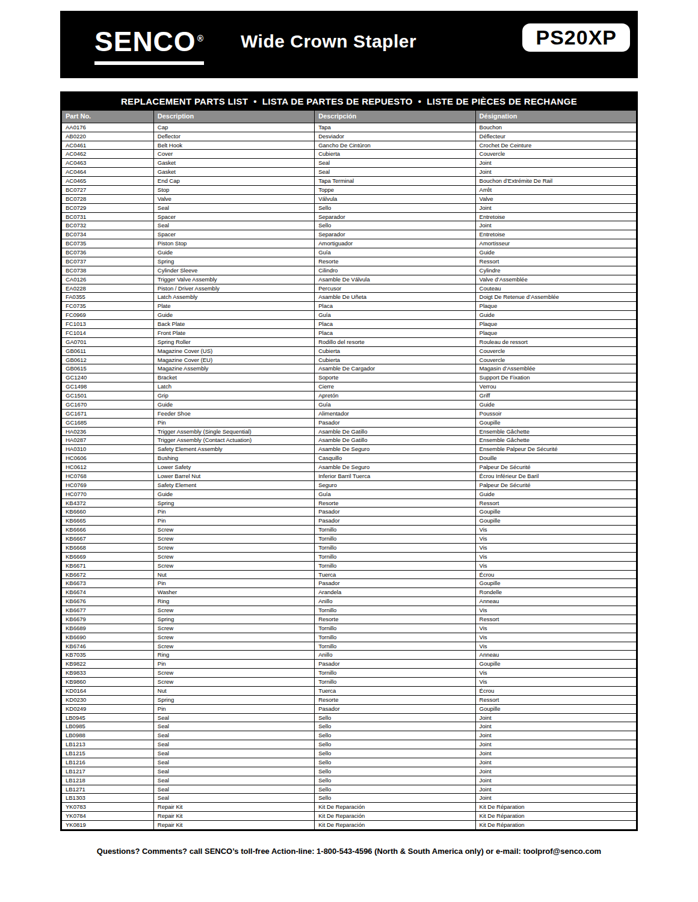SENCO®
Wide Crown Stapler
PS20XP
REPLACEMENT PARTS LIST • LISTA DE PARTES DE REPUESTO • LISTE DE PIÈCES DE RECHANGE
| Part No. | Description | Descripción | Désignation |
| --- | --- | --- | --- |
| AA0176 | Cap | Tapa | Bouchon |
| AB0220 | Deflector | Desviador | Déflecteur |
| AC0461 | Belt Hook | Gancho De Cintúron | Crochet De Ceinture |
| AC0462 | Cover | Cubierta | Couvercle |
| AC0463 | Gasket | Seal | Joint |
| AC0464 | Gasket | Seal | Joint |
| AC0465 | End Cap | Tapa Terminal | Bouchon d’Extrémite De Rail |
| BC0727 | Stop | Toppe | Arrêt |
| BC0728 | Valve | Válvula | Valve |
| BC0729 | Seal | Sello | Joint |
| BC0731 | Spacer | Separador | Entretoise |
| BC0732 | Seal | Sello | Joint |
| BC0734 | Spacer | Separador | Entretoise |
| BC0735 | Piston Stop | Amortiguador | Amortisseur |
| BC0736 | Guide | Guía | Guide |
| BC0737 | Spring | Resorte | Ressort |
| BC0738 | Cylinder Sleeve | Cilindro | Cylindre |
| CA0126 | Trigger Valve Assembly | Asamble De Válvula | Valve d’Assemblée |
| EA0228 | Piston / Driver Assembly | Percusor | Couteau |
| FA0355 | Latch Assembly | Asamble De Uñeta | Doigt De Retenue d’Assemblée |
| FC0735 | Plate | Placa | Plaque |
| FC0969 | Guide | Guía | Guide |
| FC1013 | Back Plate | Placa | Plaque |
| FC1014 | Front Plate | Placa | Plaque |
| GA0701 | Spring Roller | Rodillo del resorte | Rouleau de ressort |
| GB0611 | Magazine Cover (US) | Cubierta | Couvercle |
| GB0612 | Magazine Cover (EU) | Cubierta | Couvercle |
| GB0615 | Magazine Assembly | Asamble De Cargador | Magasin d’Assemblée |
| GC1240 | Bracket | Soporte | Support De Fixation |
| GC1498 | Latch | Cierre | Verrou |
| GC1501 | Grip | Apretón | Griff |
| GC1670 | Guide | Guía | Guide |
| GC1671 | Feeder Shoe | Alimentador | Poussoir |
| GC1685 | Pin | Pasador | Goupille |
| HA0236 | Trigger Assembly (Single Sequential) | Asamble De Gatillo | Ensemble Gâchette |
| HA0287 | Trigger Assembly (Contact Actuation) | Asamble De Gatillo | Ensemble Gâchette |
| HA0310 | Safety Element Assembly | Asamble De Seguro | Ensemble Palpeur De Sécurité |
| HC0606 | Bushing | Casquillo | Douille |
| HC0612 | Lower Safety | Asamble De Seguro | Palpeur De Sécurité |
| HC0768 | Lower Barrel Nut | Inferior Barril Tuerca | Écrou Inférieur De Baril |
| HC0769 | Safety Element | Seguro | Palpeur De Sécurité |
| HC0770 | Guide | Guía | Guide |
| KB4372 | Spring | Resorte | Ressort |
| KB6660 | Pin | Pasador | Goupille |
| KB6665 | Pin | Pasador | Goupille |
| KB6666 | Screw | Tornillo | Vis |
| KB6667 | Screw | Tornillo | Vis |
| KB6668 | Screw | Tornillo | Vis |
| KB6669 | Screw | Tornillo | Vis |
| KB6671 | Screw | Tornillo | Vis |
| KB6672 | Nut | Tuerca | Écrou |
| KB6673 | Pin | Pasador | Goupille |
| KB6674 | Washer | Arandela | Rondelle |
| KB6676 | Ring | Anillo | Anneau |
| KB6677 | Screw | Tornillo | Vis |
| KB6679 | Spring | Resorte | Ressort |
| KB6689 | Screw | Tornillo | Vis |
| KB6690 | Screw | Tornillo | Vis |
| KB6746 | Screw | Tornillo | Vis |
| KB7035 | Ring | Anillo | Anneau |
| KB9822 | Pin | Pasador | Goupille |
| KB9833 | Screw | Tornillo | Vis |
| KB9860 | Screw | Tornillo | Vis |
| KD0164 | Nut | Tuerca | Écrou |
| KD0230 | Spring | Resorte | Ressort |
| KD0249 | Pin | Pasador | Goupille |
| LB0945 | Seal | Sello | Joint |
| LB0985 | Seal | Sello | Joint |
| LB0988 | Seal | Sello | Joint |
| LB1213 | Seal | Sello | Joint |
| LB1215 | Seal | Sello | Joint |
| LB1216 | Seal | Sello | Joint |
| LB1217 | Seal | Sello | Joint |
| LB1218 | Seal | Sello | Joint |
| LB1271 | Seal | Sello | Joint |
| LB1303 | Seal | Sello | Joint |
| YK0783 | Repair Kit | Kit De Reparación | Kit De Réparation |
| YK0784 | Repair Kit | Kit De Reparación | Kit De Réparation |
| YK0819 | Repair Kit | Kit De Reparación | Kit De Réparation |
Questions? Comments? call SENCO’s toll-free Action-line: 1-800-543-4596 (North & South America only) or e-mail: toolprof@senco.com